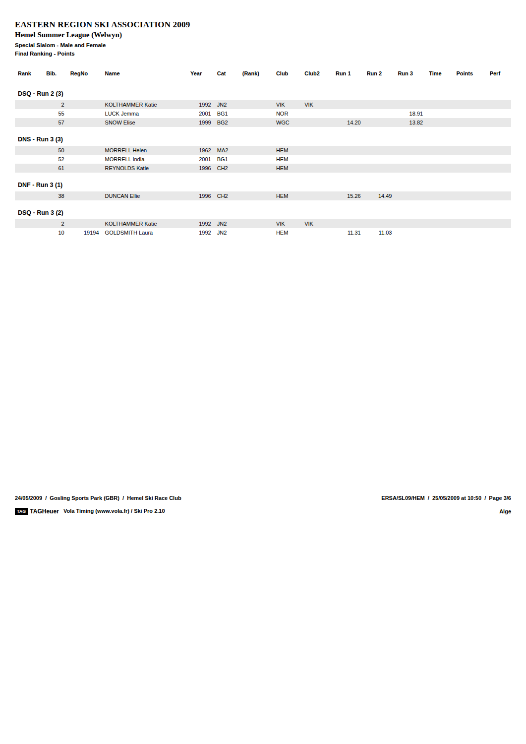EASTERN REGION SKI ASSOCIATION 2009
Hemel Summer League (Welwyn)
Special Slalom - Male and Female
Final Ranking - Points
| Rank | Bib. | RegNo | Name | Year | Cat | (Rank) | Club | Club2 | Run 1 | Run 2 | Run 3 | Time | Points | Perf |
| --- | --- | --- | --- | --- | --- | --- | --- | --- | --- | --- | --- | --- | --- | --- |
| DSQ - Run 2 (3) |
| | 2 | | KOLTHAMMER Katie | 1992 | JN2 | | VIK | VIK | | | | | | |
| | 55 | | LUCK Jemma | 2001 | BG1 | | NOR | | | | 18.91 | | | |
| | 57 | | SNOW Elise | 1999 | BG2 | | WGC | | 14.20 | | 13.82 | | | |
| DNS - Run 3 (3) |
| | 50 | | MORRELL Helen | 1962 | MA2 | | HEM | | | | | | | |
| | 52 | | MORRELL India | 2001 | BG1 | | HEM | | | | | | | |
| | 61 | | REYNOLDS Katie | 1996 | CH2 | | HEM | | | | | | | |
| DNF - Run 3 (1) |
| | 38 | | DUNCAN Ellie | 1996 | CH2 | | HEM | | 15.26 | 14.49 | | | | |
| DSQ - Run 3 (2) |
| | 2 | | KOLTHAMMER Katie | 1992 | JN2 | | VIK | VIK | | | | | | |
| | 10 | 19194 | GOLDSMITH Laura | 1992 | JN2 | | HEM | | 11.31 | 11.03 | | | | |
24/05/2009 / Gosling Sports Park (GBR) / Hemel Ski Race Club
ERSA/SL09/HEM / 25/05/2009 at 10:50 / Page 3/6
TAG TAGHeuer Vola Timing (www.vola.fr) / Ski Pro 2.10
Alge